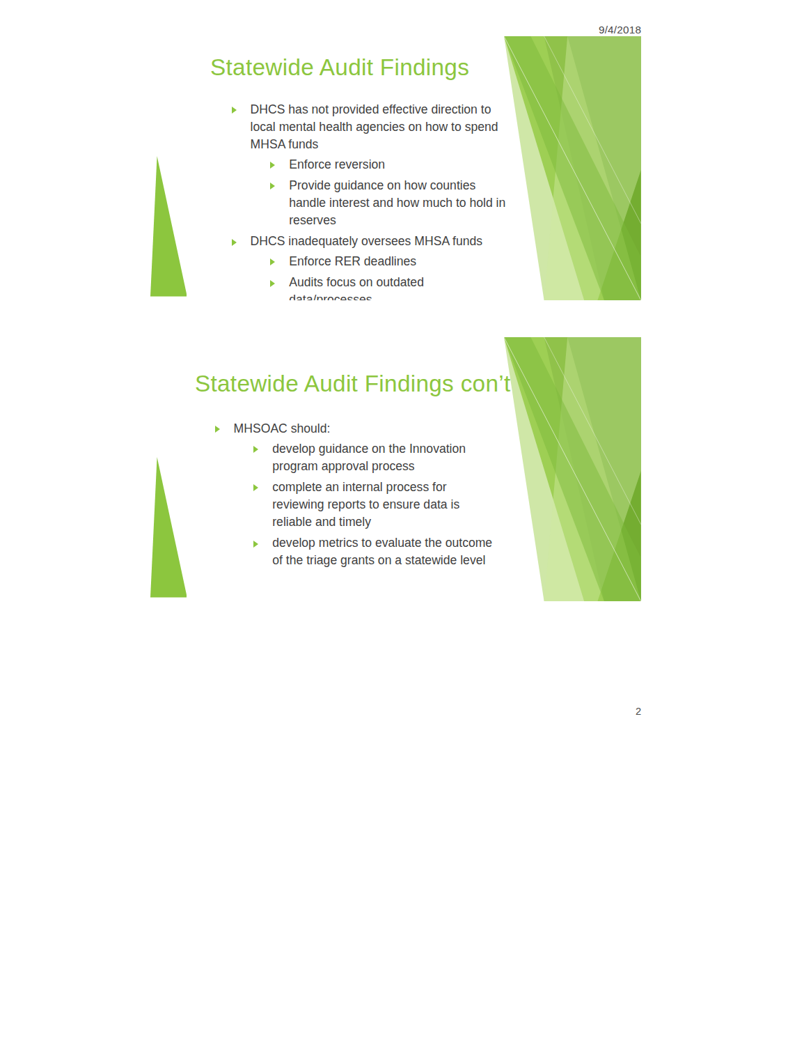9/4/2018
Statewide Audit Findings
DHCS has not provided effective direction to local mental health agencies on how to spend MHSA funds
Enforce reversion
Provide guidance on how counties handle interest and how much to hold in reserves
DHCS inadequately oversees MHSA funds
Enforce RER deadlines
Audits focus on outdated data/processes
Statewide Audit Findings con’t
MHSOAC should:
develop guidance on the Innovation program approval process
complete an internal process for reviewing reports to ensure data is reliable and timely
develop metrics to evaluate the outcome of the triage grants on a statewide level
2